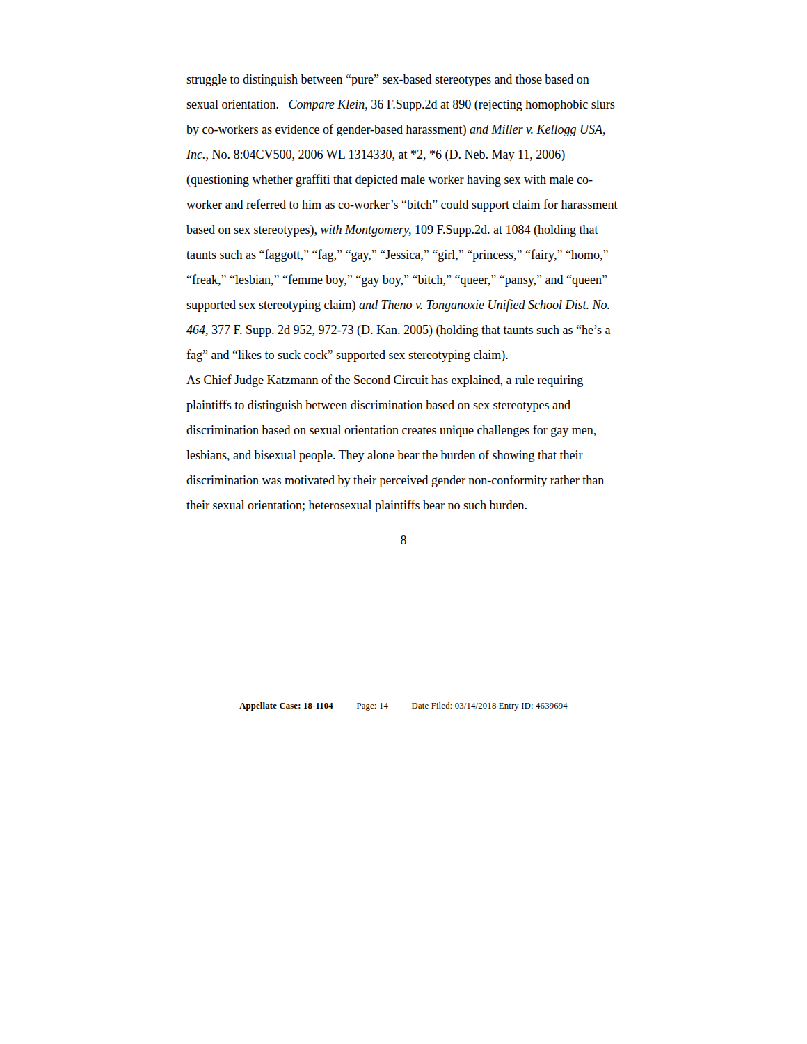struggle to distinguish between “pure” sex-based stereotypes and those based on sexual orientation. Compare Klein, 36 F.Supp.2d at 890 (rejecting homophobic slurs by co-workers as evidence of gender-based harassment) and Miller v. Kellogg USA, Inc., No. 8:04CV500, 2006 WL 1314330, at *2, *6 (D. Neb. May 11, 2006) (questioning whether graffiti that depicted male worker having sex with male co-worker and referred to him as co-worker’s “bitch” could support claim for harassment based on sex stereotypes), with Montgomery, 109 F.Supp.2d. at 1084 (holding that taunts such as “faggott,” “fag,” “gay,” “Jessica,” “girl,” “princess,” “fairy,” “homo,” “freak,” “lesbian,” “femme boy,” “gay boy,” “bitch,” “queer,” “pansy,” and “queen” supported sex stereotyping claim) and Theno v. Tonganoxie Unified School Dist. No. 464, 377 F. Supp. 2d 952, 972-73 (D. Kan. 2005) (holding that taunts such as “he’s a fag” and “likes to suck cock” supported sex stereotyping claim).
As Chief Judge Katzmann of the Second Circuit has explained, a rule requiring plaintiffs to distinguish between discrimination based on sex stereotypes and discrimination based on sexual orientation creates unique challenges for gay men, lesbians, and bisexual people. They alone bear the burden of showing that their discrimination was motivated by their perceived gender non-conformity rather than their sexual orientation; heterosexual plaintiffs bear no such burden.
8
Appellate Case: 18-1104 Page: 14 Date Filed: 03/14/2018 Entry ID: 4639694